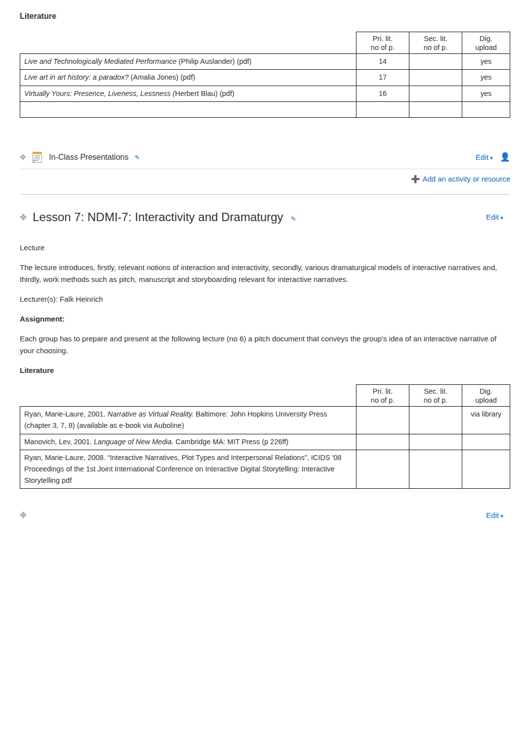Literature
| | Pri. lit. no of p. | Sec. lit. no of p. | Dig. upload |
| --- | --- | --- | --- |
| Live and Technologically Mediated Performance (Philip Auslander) (pdf) | 14 | | yes |
| Live art in art history: a paradox? (Amalia Jones) (pdf) | 17 | | yes |
| Virtually Yours: Presence, Liveness, Lessness ( Herbert Blau) (pdf) | 16 | | yes |
✥ In-Class Presentations ✎ Edit 👤
➕Add an activity or resource
✥
Lesson 7: NDMI-7: Interactivity and Dramaturgy ✎
Edit
Lecture
The lecture introduces, firstly, relevant notions of interaction and interactivity, secondly, various dramaturgical models of interactive narratives and, thirdly, work methods such as pitch, manuscript and storyboarding relevant for interactive narratives.
Lecturer(s): Falk Heinrich
Assignment:
Each group has to prepare and present at the following lecture (no 6) a pitch document that conveys the group's idea of an interactive narrative of your choosing.
Literature
| | Pri. lit. no of p. | Sec. lit. no of p. | Dig. upload |
| --- | --- | --- | --- |
| Ryan, Marie-Laure, 2001. Narrative as Virtual Reality. Baltimore: John Hopkins University Press (chapter 3, 7, 8) (available as e-book via Auboline) | | | via library |
| Manovich, Lev, 2001. Language of New Media. Cambridge MA: MIT Press (p 226ff) | | | |
| Ryan, Marie-Laure, 2008. “Interactive Narratives, Plot Types and Interpersonal Relations”, ICIDS '08 Proceedings of the 1st Joint International Conference on Interactive Digital Storytelling: Interactive Storytelling pdf | | | |
✥ Edit